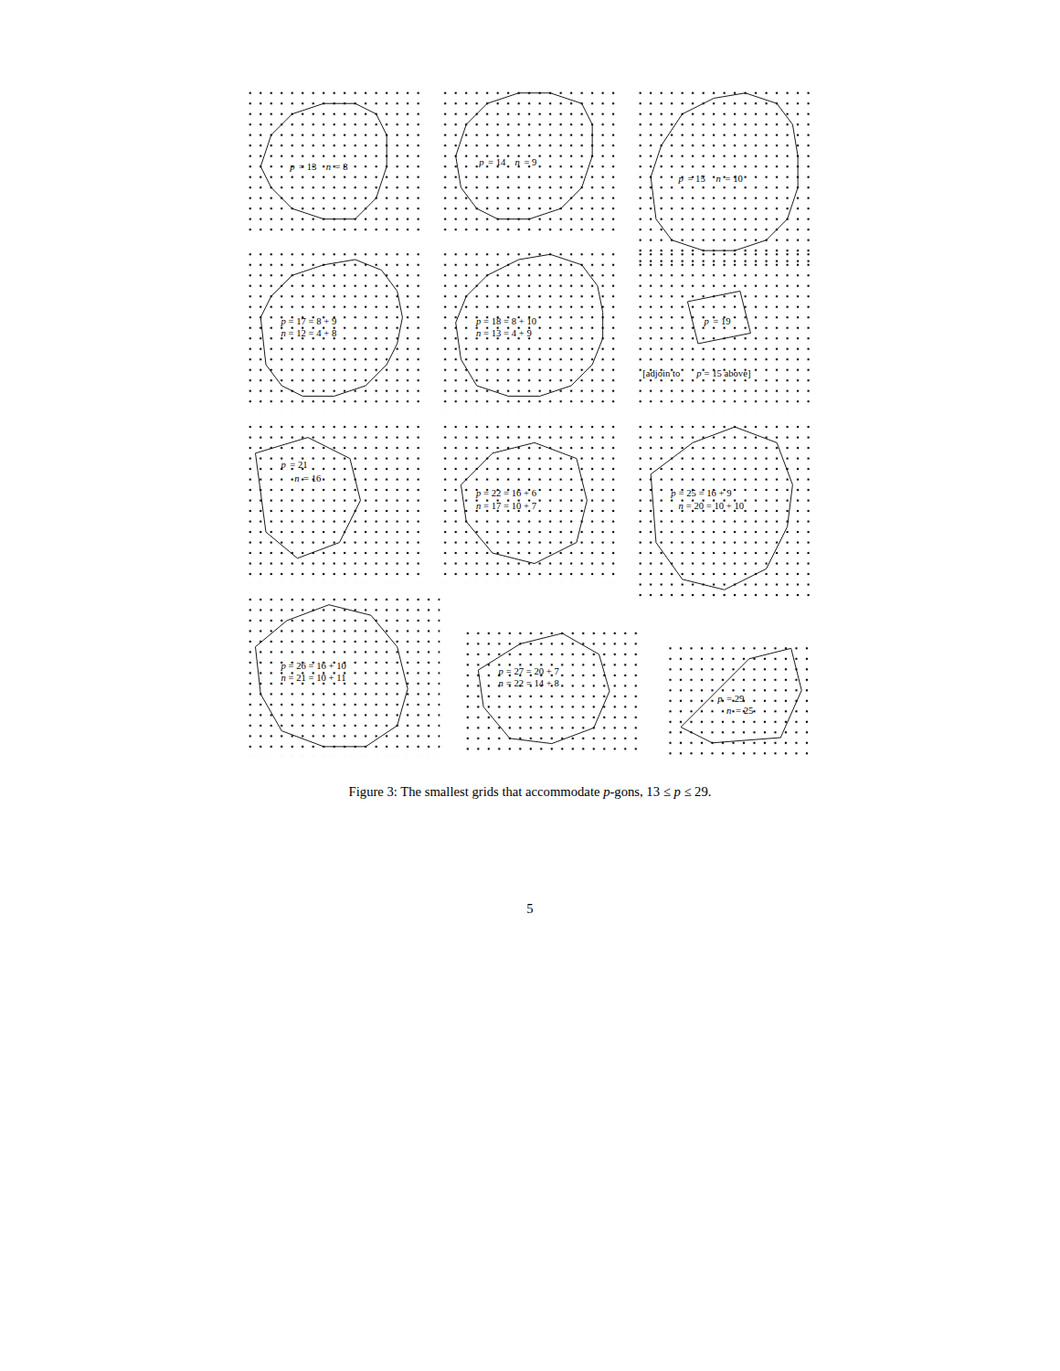p= 13 n= 8 p= 14 n= 9 p= 15 n= 10 p= 17 = 8 + 9 n= 12 = 4 + 8 p= 18 = 8 + 10 n= 13 = 4 + 9 p= 19 [adjoin to p = 15 above] p= 21 n= 16 p= 22 = 16 + 6 n= 17 = 10 + 7 p= 25 = 16 + 9 n= 20 = 10 + 10 p= 26 = 16 + 10 n= 21 = 10 + 11 p= 27 = 20 + 7 n= 22 = 14 + 8 p= 29 n= 25
Figure 3: The smallest grids that accommodate p-gons, 13 ≤ p ≤ 29.
5